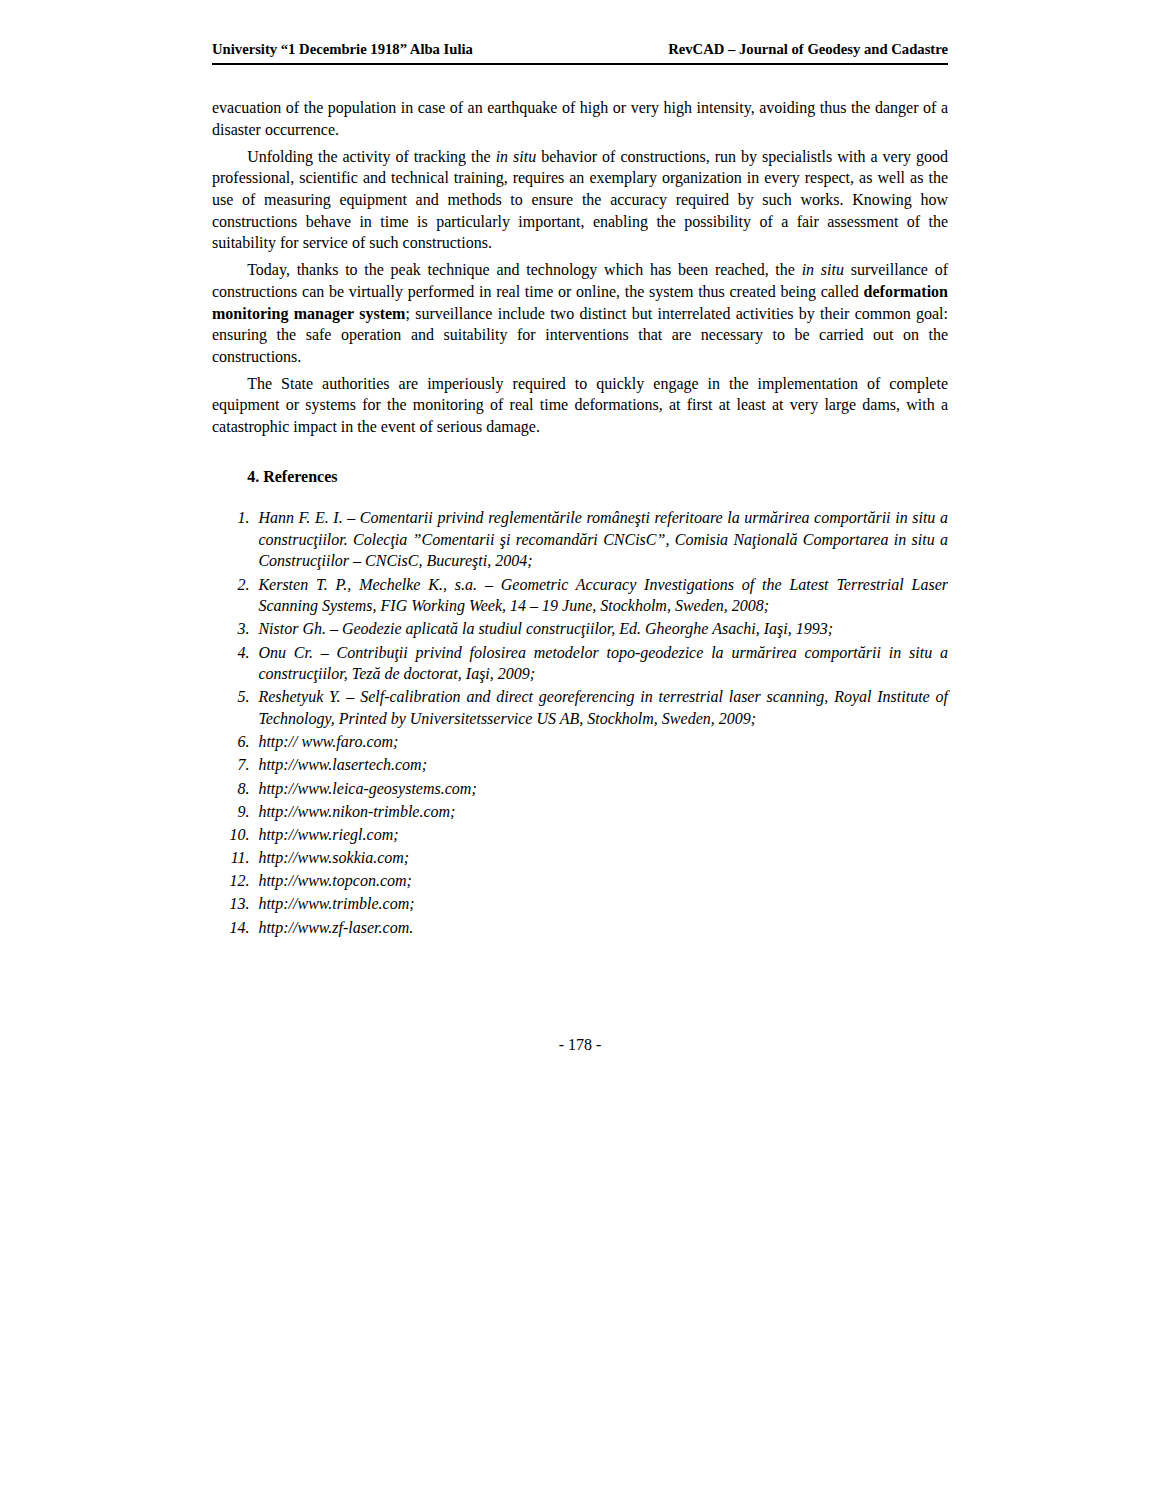University “1 Decembrie 1918” Alba Iulia RevCAD – Journal of Geodesy and Cadastre
evacuation of the population in case of an earthquake of high or very high intensity, avoiding thus the danger of a disaster occurrence.
Unfolding the activity of tracking the in situ behavior of constructions, run by specialistls with a very good professional, scientific and technical training, requires an exemplary organization in every respect, as well as the use of measuring equipment and methods to ensure the accuracy required by such works. Knowing how constructions behave in time is particularly important, enabling the possibility of a fair assessment of the suitability for service of such constructions.
Today, thanks to the peak technique and technology which has been reached, the in situ surveillance of constructions can be virtually performed in real time or online, the system thus created being called deformation monitoring manager system; surveillance include two distinct but interrelated activities by their common goal: ensuring the safe operation and suitability for interventions that are necessary to be carried out on the constructions.
The State authorities are imperiously required to quickly engage in the implementation of complete equipment or systems for the monitoring of real time deformations, at first at least at very large dams, with a catastrophic impact in the event of serious damage.
4. References
Hann F. E. I. – Comentarii privind reglementările româneşti referitoare la urmărirea comportării in situ a construcţiilor. Colecţia ”Comentarii şi recomandări CNCisC”, Comisia Naţională Comportarea in situ a Construcţiilor – CNCisC, Bucureşti, 2004;
Kersten T. P., Mechelke K., s.a. – Geometric Accuracy Investigations of the Latest Terrestrial Laser Scanning Systems, FIG Working Week, 14 – 19 June, Stockholm, Sweden, 2008;
Nistor Gh. – Geodezie aplicată la studiul construcţiilor, Ed. Gheorghe Asachi, Iaşi, 1993;
Onu Cr. – Contribuţii privind folosirea metodelor topo-geodezice la urmărirea comportării in situ a construcţiilor, Teză de doctorat, Iaşi, 2009;
Reshetyuk Y. – Self-calibration and direct georeferencing in terrestrial laser scanning, Royal Institute of Technology, Printed by Universitetsservice US AB, Stockholm, Sweden, 2009;
http:// www.faro.com;
http://www.lasertech.com;
http://www.leica-geosystems.com;
http://www.nikon-trimble.com;
http://www.riegl.com;
http://www.sokkia.com;
http://www.topcon.com;
http://www.trimble.com;
http://www.zf-laser.com.
- 178 -